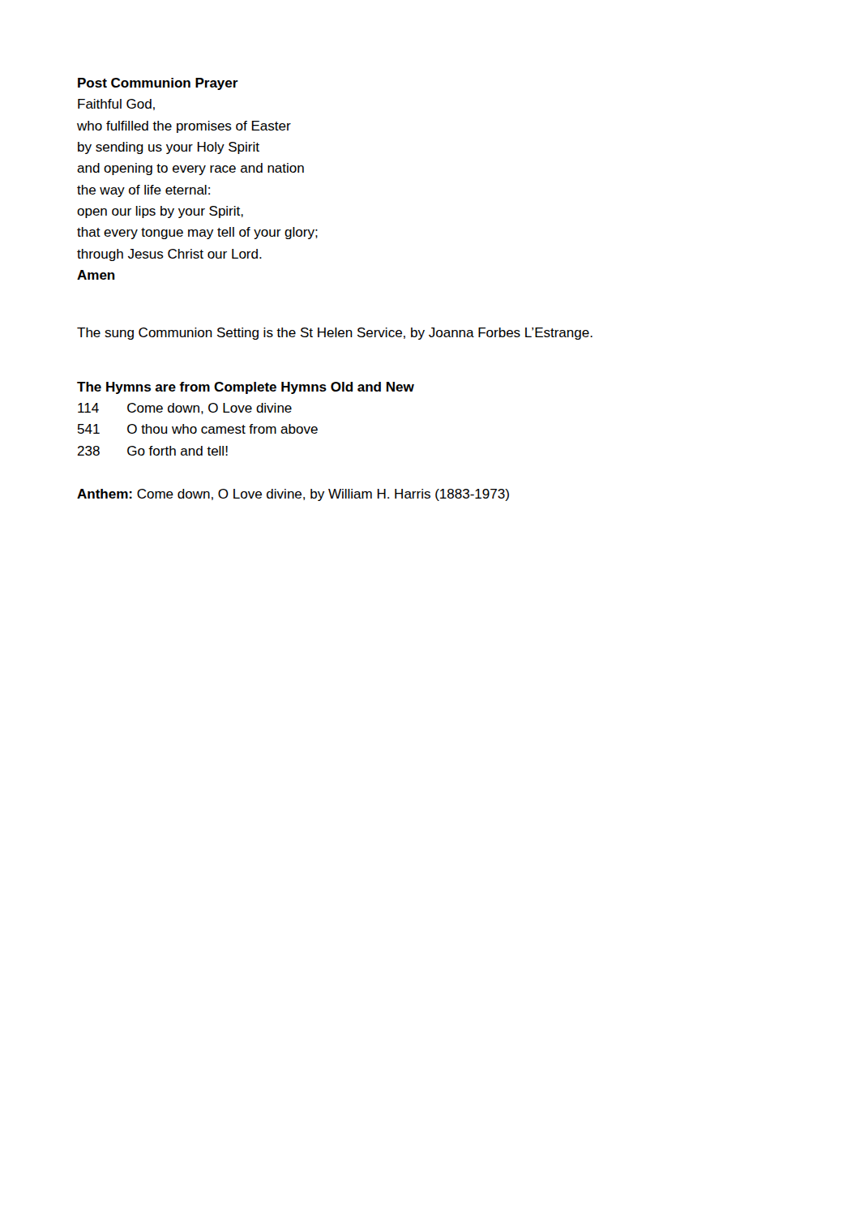Post Communion Prayer
Faithful God,
who fulfilled the promises of Easter
by sending us your Holy Spirit
and opening to every race and nation
the way of life eternal:
open our lips by your Spirit,
that every tongue may tell of your glory;
through Jesus Christ our Lord.
Amen
The sung Communion Setting is the St Helen Service, by Joanna Forbes L’Estrange.
The Hymns are from Complete Hymns Old and New
| 114 | Come down, O Love divine |
| 541 | O thou who camest from above |
| 238 | Go forth and tell! |
Anthem: Come down, O Love divine, by William H. Harris (1883-1973)